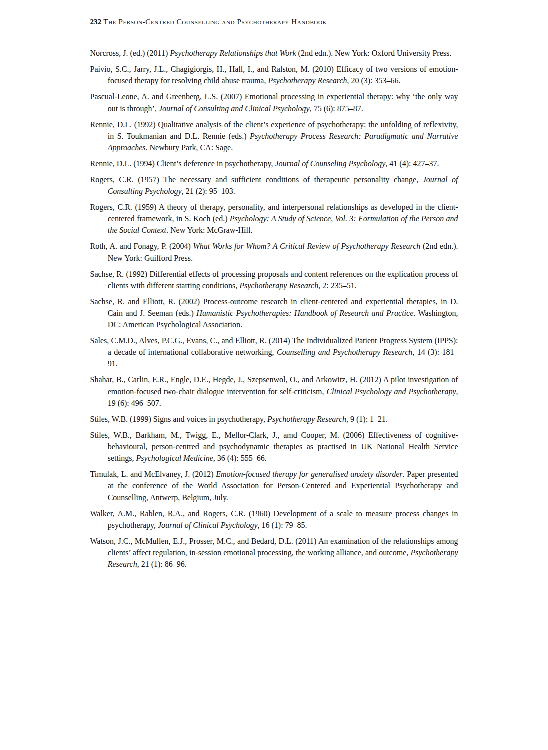232 The Person-Centred Counselling and Psychotherapy Handbook
Norcross, J. (ed.) (2011) Psychotherapy Relationships that Work (2nd edn.). New York: Oxford University Press.
Paivio, S.C., Jarry, J.L., Chagigiorgis, H., Hall, I., and Ralston, M. (2010) Efficacy of two versions of emotion-focused therapy for resolving child abuse trauma, Psychotherapy Research, 20 (3): 353–66.
Pascual-Leone, A. and Greenberg, L.S. (2007) Emotional processing in experiential therapy: why ‘the only way out is through’, Journal of Consulting and Clinical Psychology, 75 (6): 875–87.
Rennie, D.L. (1992) Qualitative analysis of the client’s experience of psychotherapy: the unfolding of reflexivity, in S. Toukmanian and D.L. Rennie (eds.) Psychotherapy Process Research: Paradigmatic and Narrative Approaches. Newbury Park, CA: Sage.
Rennie, D.L. (1994) Client’s deference in psychotherapy, Journal of Counseling Psychology, 41 (4): 427–37.
Rogers, C.R. (1957) The necessary and sufficient conditions of therapeutic personality change, Journal of Consulting Psychology, 21 (2): 95–103.
Rogers, C.R. (1959) A theory of therapy, personality, and interpersonal relationships as developed in the client-centered framework, in S. Koch (ed.) Psychology: A Study of Science, Vol. 3: Formulation of the Person and the Social Context. New York: McGraw-Hill.
Roth, A. and Fonagy, P. (2004) What Works for Whom? A Critical Review of Psychotherapy Research (2nd edn.). New York: Guilford Press.
Sachse, R. (1992) Differential effects of processing proposals and content references on the explication process of clients with different starting conditions, Psychotherapy Research, 2: 235–51.
Sachse, R. and Elliott, R. (2002) Process-outcome research in client-centered and experiential therapies, in D. Cain and J. Seeman (eds.) Humanistic Psychotherapies: Handbook of Research and Practice. Washington, DC: American Psychological Association.
Sales, C.M.D., Alves, P.C.G., Evans, C., and Elliott, R. (2014) The Individualized Patient Progress System (IPPS): a decade of international collaborative networking, Counselling and Psychotherapy Research, 14 (3): 181–91.
Shahar, B., Carlin, E.R., Engle, D.E., Hegde, J., Szepsenwol, O., and Arkowitz, H. (2012) A pilot investigation of emotion-focused two-chair dialogue intervention for self-criticism, Clinical Psychology and Psychotherapy, 19 (6): 496–507.
Stiles, W.B. (1999) Signs and voices in psychotherapy, Psychotherapy Research, 9 (1): 1–21.
Stiles, W.B., Barkham, M., Twigg, E., Mellor-Clark, J., amd Cooper, M. (2006) Effectiveness of cognitive-behavioural, person-centred and psychodynamic therapies as practised in UK National Health Service settings, Psychological Medicine, 36 (4): 555–66.
Timulak, L. and McElvaney, J. (2012) Emotion-focused therapy for generalised anxiety disorder. Paper presented at the conference of the World Association for Person-Centered and Experiential Psychotherapy and Counselling, Antwerp, Belgium, July.
Walker, A.M., Rablen, R.A., and Rogers, C.R. (1960) Development of a scale to measure process changes in psychotherapy, Journal of Clinical Psychology, 16 (1): 79–85.
Watson, J.C., McMullen, E.J., Prosser, M.C., and Bedard, D.L. (2011) An examination of the relationships among clients’ affect regulation, in-session emotional processing, the working alliance, and outcome, Psychotherapy Research, 21 (1): 86–96.